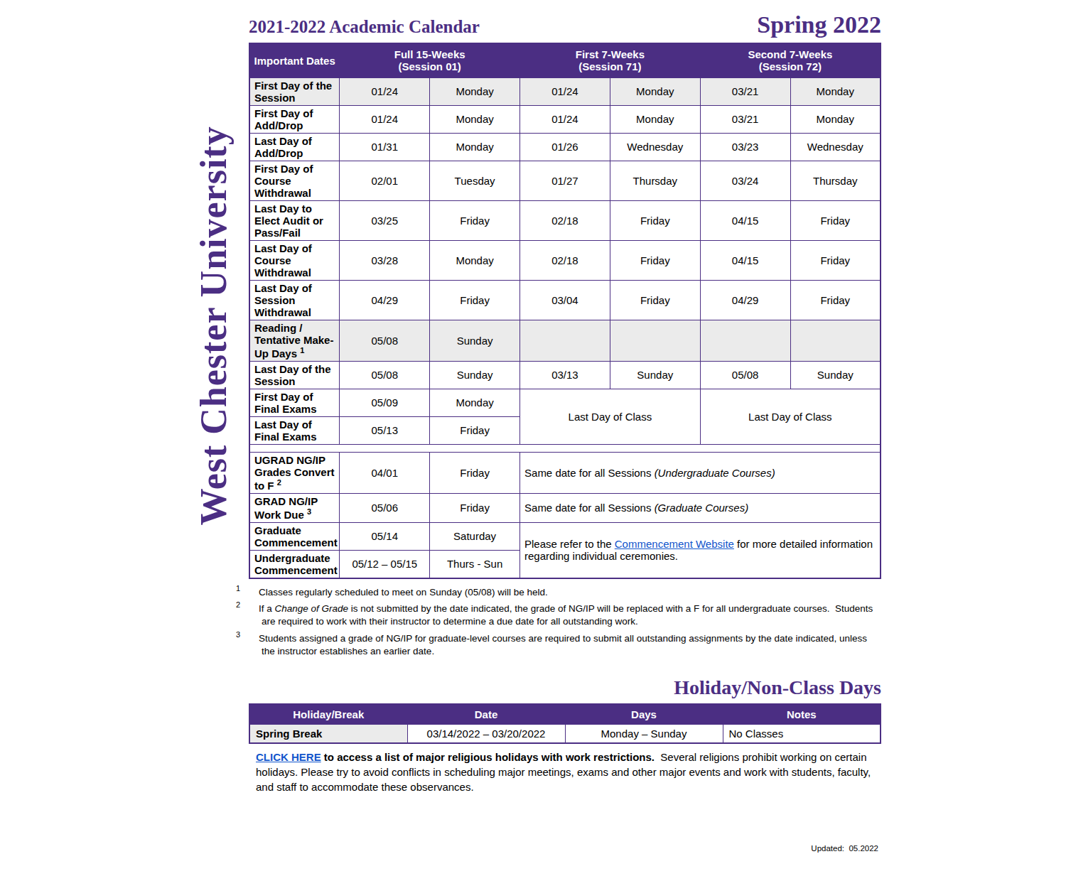West Chester University
2021-2022 Academic Calendar
Spring 2022
| Important Dates | Full 15-Weeks (Session 01) | First 7-Weeks (Session 71) | Second 7-Weeks (Session 72) |
| --- | --- | --- | --- |
| First Day of the Session | 01/24 | Monday | 01/24 | Monday | 03/21 | Monday |
| First Day of Add/Drop | 01/24 | Monday | 01/24 | Monday | 03/21 | Monday |
| Last Day of Add/Drop | 01/31 | Monday | 01/26 | Wednesday | 03/23 | Wednesday |
| First Day of Course Withdrawal | 02/01 | Tuesday | 01/27 | Thursday | 03/24 | Thursday |
| Last Day to Elect Audit or Pass/Fail | 03/25 | Friday | 02/18 | Friday | 04/15 | Friday |
| Last Day of Course Withdrawal | 03/28 | Monday | 02/18 | Friday | 04/15 | Friday |
| Last Day of Session Withdrawal | 04/29 | Friday | 03/04 | Friday | 04/29 | Friday |
| Reading / Tentative Make-Up Days 1 | 05/08 | Sunday | | | | |
| Last Day of the Session | 05/08 | Sunday | 03/13 | Sunday | 05/08 | Sunday |
| First Day of Final Exams | 05/09 | Monday | Last Day of Class | Last Day of Class |
| Last Day of Final Exams | 05/13 | Friday |
| UGRAD NG/IP Grades Convert to F 2 | 04/01 | Friday | Same date for all Sessions (Undergraduate Courses) |
| GRAD NG/IP Work Due 3 | 05/06 | Friday | Same date for all Sessions (Graduate Courses) |
| Graduate Commencement | 05/14 | Saturday | Please refer to the Commencement Website for more detailed information regarding individual ceremonies. |
| Undergraduate Commencement | 05/12 – 05/15 | Thurs - Sun |
1 Classes regularly scheduled to meet on Sunday (05/08) will be held.
2 If a Change of Grade is not submitted by the date indicated, the grade of NG/IP will be replaced with a F for all undergraduate courses. Students are required to work with their instructor to determine a due date for all outstanding work.
3 Students assigned a grade of NG/IP for graduate-level courses are required to submit all outstanding assignments by the date indicated, unless the instructor establishes an earlier date.
Holiday/Non-Class Days
| Holiday/Break | Date | Days | Notes |
| --- | --- | --- | --- |
| Spring Break | 03/14/2022 – 03/20/2022 | Monday – Sunday | No Classes |
CLICK HERE to access a list of major religious holidays with work restrictions. Several religions prohibit working on certain holidays. Please try to avoid conflicts in scheduling major meetings, exams and other major events and work with students, faculty, and staff to accommodate these observances.
Updated: 05.2022